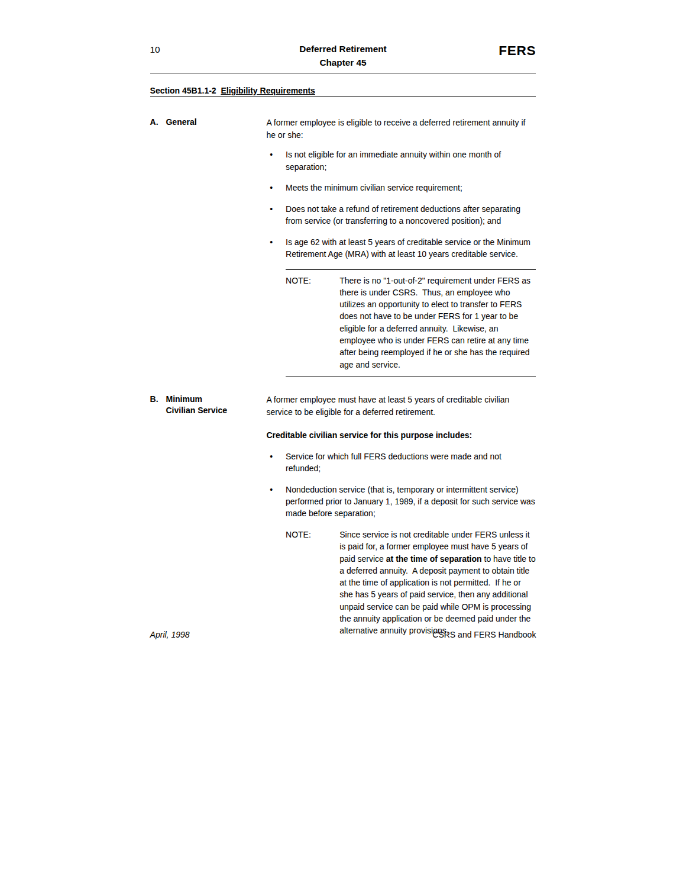10
Deferred Retirement
Chapter 45
FERS
Section 45B1.1-2 Eligibility Requirements
| A. General | A former employee is eligible to receive a deferred retirement annuity if he or she: Is not eligible for an immediate annuity within one month of separation; Meets the minimum civilian service requirement; Does not take a refund of retirement deductions after separating from service (or transferring to a noncovered position); and Is age 62 with at least 5 years of creditable service or the Minimum Retirement Age (MRA) with at least 10 years creditable service. NOTE: There is no "1-out-of-2" requirement under FERS as there is under CSRS. Thus, an employee who utilizes an opportunity to elect to transfer to FERS does not have to be under FERS for 1 year to be eligible for a deferred annuity. Likewise, an employee who is under FERS can retire at any time after being reemployed if he or she has the required age and service. |
| B. Minimum Civilian Service | A former employee must have at least 5 years of creditable civilian service to be eligible for a deferred retirement. Creditable civilian service for this purpose includes: Service for which full FERS deductions were made and not refunded; Nondeduction service (that is, temporary or intermittent service) performed prior to January 1, 1989, if a deposit for such service was made before separation; NOTE: Since service is not creditable under FERS unless it is paid for, a former employee must have 5 years of paid service at the time of separation to have title to a deferred annuity. A deposit payment to obtain title at the time of application is not permitted. If he or she has 5 years of paid service, then any additional unpaid service can be paid while OPM is processing the annuity application or be deemed paid under the alternative annuity provisions. |
April, 1998
CSRS and FERS Handbook